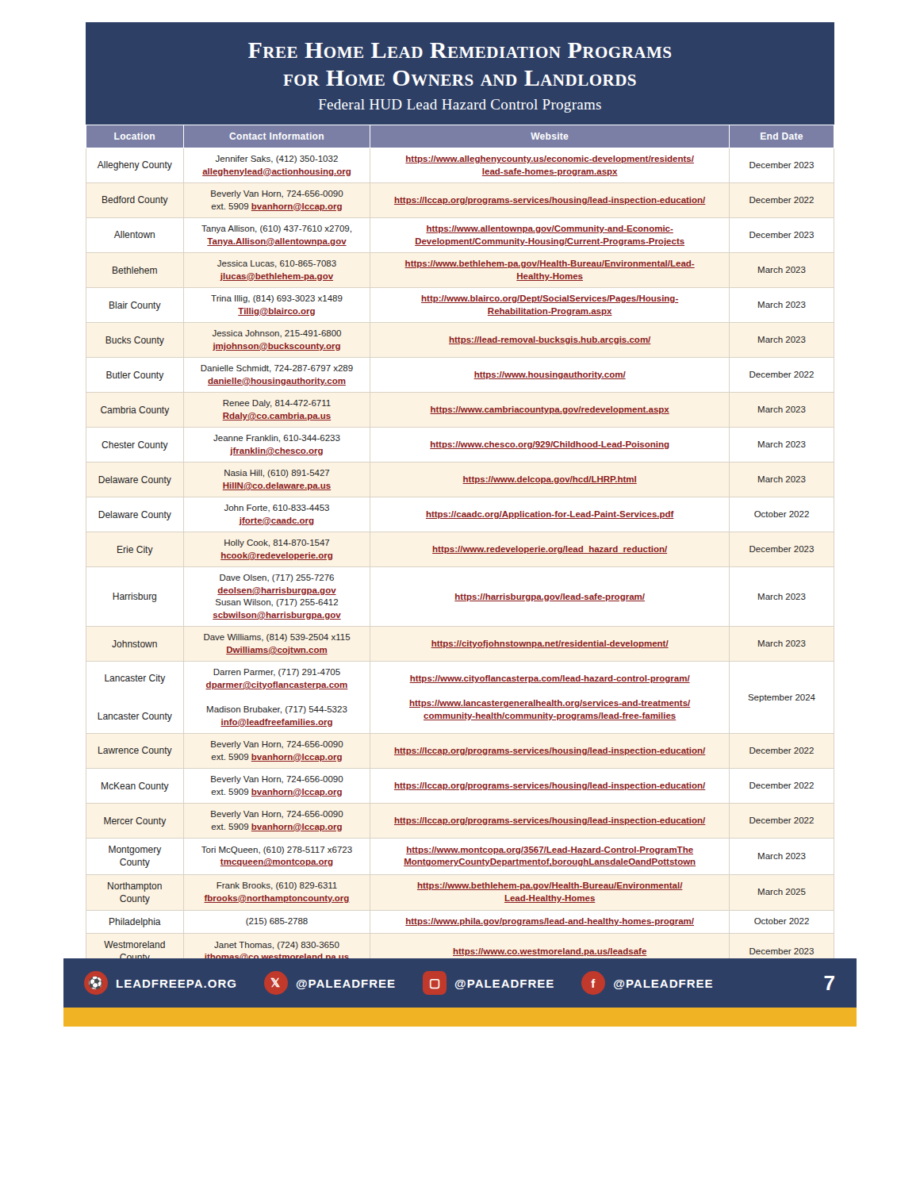Free Home Lead Remediation Programs
for Home Owners and Landlords
Federal HUD Lead Hazard Control Programs
| Location | Contact Information | Website | End Date |
| --- | --- | --- | --- |
| Allegheny County | Jennifer Saks, (412) 350-1032 alleghenylead@actionhousing.org | https://www.alleghenycounty.us/economic-development/residents/ lead-safe-homes-program.aspx | December 2023 |
| Bedford County | Beverly Van Horn, 724-656-0090 ext. 5909 bvanhorn@lccap.org | https://lccap.org/programs-services/housing/lead-inspection-education/ | December 2022 |
| Allentown | Tanya Allison, (610) 437-7610 x2709, Tanya.Allison@allentownpa.gov | https://www.allentownpa.gov/Community-and-Economic- Development/Community-Housing/Current-Programs-Projects | December 2023 |
| Bethlehem | Jessica Lucas, 610-865-7083 jlucas@bethlehem-pa.gov | https://www.bethlehem-pa.gov/Health-Bureau/Environmental/Lead- Healthy-Homes | March 2023 |
| Blair County | Trina Illig, (814) 693-3023 x1489 Tillig@blairco.org | http://www.blairco.org/Dept/SocialServices/Pages/Housing- Rehabilitation-Program.aspx | March 2023 |
| Bucks County | Jessica Johnson, 215-491-6800 jmjohnson@buckscounty.org | https://lead-removal-bucksgis.hub.arcgis.com/ | March 2023 |
| Butler County | Danielle Schmidt, 724-287-6797 x289 danielle@housingauthority.com | https://www.housingauthority.com/ | December 2022 |
| Cambria County | Renee Daly, 814-472-6711 Rdaly@co.cambria.pa.us | https://www.cambriacountypa.gov/redevelopment.aspx | March 2023 |
| Chester County | Jeanne Franklin, 610-344-6233 jfranklin@chesco.org | https://www.chesco.org/929/Childhood-Lead-Poisoning | March 2023 |
| Delaware County | Nasia Hill, (610) 891-5427 HillN@co.delaware.pa.us | https://www.delcopa.gov/hcd/LHRP.html | March 2023 |
| Delaware County | John Forte, 610-833-4453 jforte@caadc.org | https://caadc.org/Application-for-Lead-Paint-Services.pdf | October 2022 |
| Erie City | Holly Cook, 814-870-1547 hcook@redeveloperie.org | https://www.redeveloperie.org/lead_hazard_reduction/ | December 2023 |
| Harrisburg | Dave Olsen, (717) 255-7276 deolsen@harrisburgpa.gov Susan Wilson, (717) 255-6412 scbwilson@harrisburgpa.gov | https://harrisburgpa.gov/lead-safe-program/ | March 2023 |
| Johnstown | Dave Williams, (814) 539-2504 x115 Dwilliams@cojtwn.com | https://cityofjohnstownpa.net/residential-development/ | March 2023 |
| Lancaster City Lancaster County | Darren Parmer, (717) 291-4705 dparmer@cityoflancasterpa.com Madison Brubaker, (717) 544-5323 info@leadfreefamilies.org | https://www.cityoflancasterpa.com/lead-hazard-control-program/ https://www.lancastergeneralhealth.org/services-and-treatments/ community-health/community-programs/lead-free-families | September 2024 |
| Lawrence County | Beverly Van Horn, 724-656-0090 ext. 5909 bvanhorn@lccap.org | https://lccap.org/programs-services/housing/lead-inspection-education/ | December 2022 |
| McKean County | Beverly Van Horn, 724-656-0090 ext. 5909 bvanhorn@lccap.org | https://lccap.org/programs-services/housing/lead-inspection-education/ | December 2022 |
| Mercer County | Beverly Van Horn, 724-656-0090 ext. 5909 bvanhorn@lccap.org | https://lccap.org/programs-services/housing/lead-inspection-education/ | December 2022 |
| Montgomery County | Tori McQueen, (610) 278-5117 x6723 tmcqueen@montcopa.org | https://www.montcopa.org/3567/Lead-Hazard-Control-ProgramThe MontgomeryCountyDepartmentof,boroughLansdaleOandPottstown | March 2023 |
| Northampton County | Frank Brooks, (610) 829-6311 fbrooks@northamptoncounty.org | https://www.bethlehem-pa.gov/Health-Bureau/Environmental/ Lead-Healthy-Homes | March 2025 |
| Philadelphia | (215) 685-2788 | https://www.phila.gov/programs/lead-and-healthy-homes-program/ | October 2022 |
| Westmoreland County | Janet Thomas, (724) 830-3650 jthomas@co.westmoreland.pa.us | https://www.co.westmoreland.pa.us/leadsafe | December 2023 |
⚽ LEADFREEPA.ORG
𝕏 @PALEADFREE
▢ @PALEADFREE
f @PALEADFREE
7